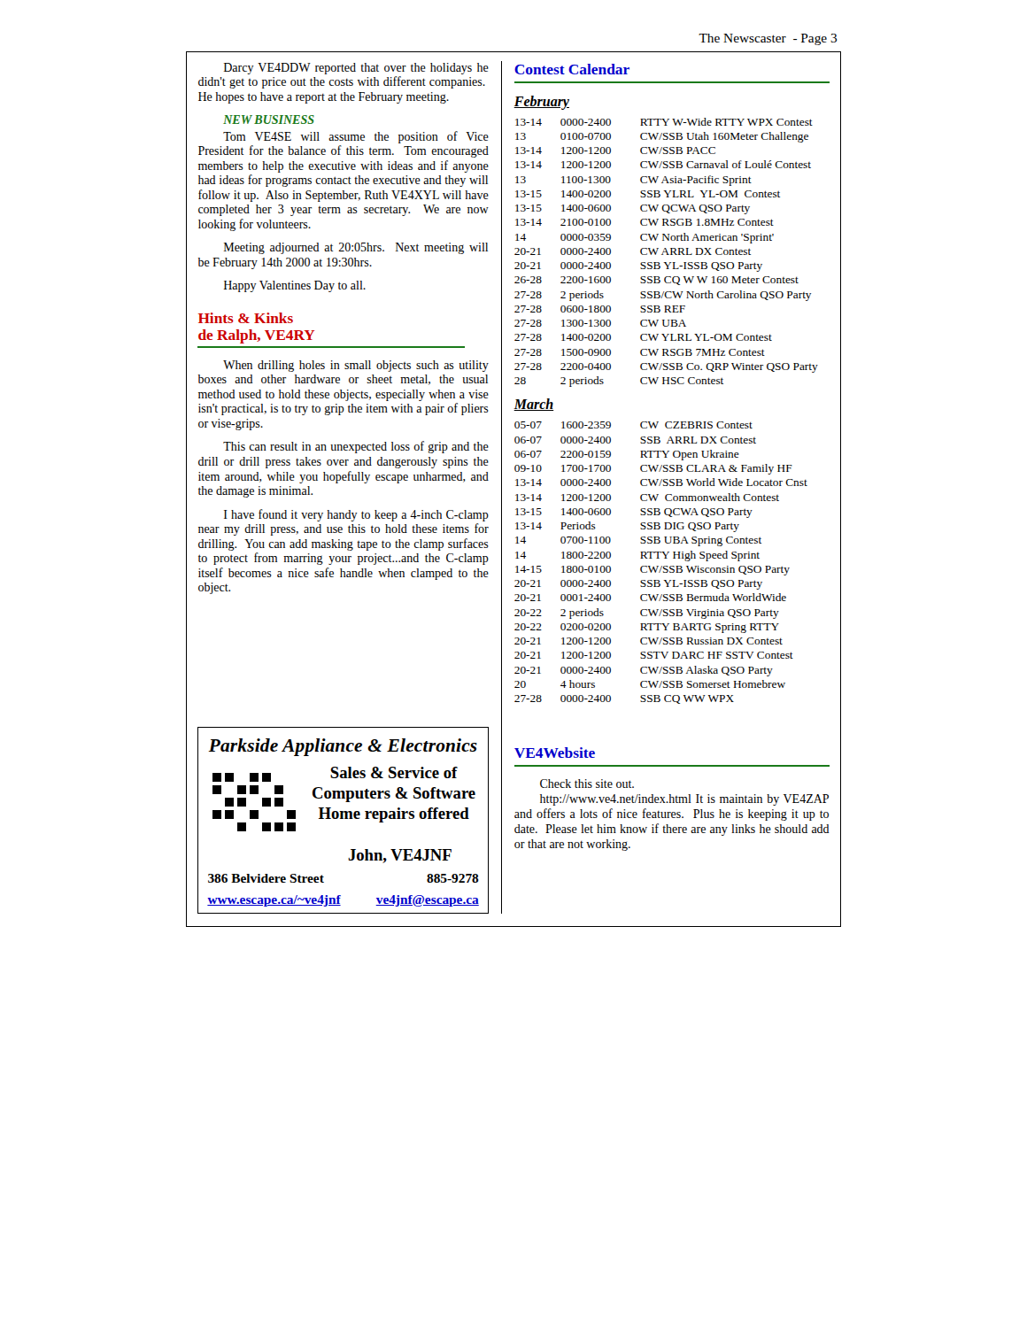The Newscaster - Page 3
Darcy VE4DDW reported that over the holidays he didn't get to price out the costs with different companies. He hopes to have a report at the February meeting.
NEW BUSINESS
Tom VE4SE will assume the position of Vice President for the balance of this term. Tom encouraged members to help the executive with ideas and if anyone had ideas for programs contact the executive and they will follow it up. Also in September, Ruth VE4XYL will have completed her 3 year term as secretary. We are now looking for volunteers.
Meeting adjourned at 20:05hrs. Next meeting will be February 14th 2000 at 19:30hrs.
Happy Valentines Day to all.
Hints & Kinks
de Ralph, VE4RY
When drilling holes in small objects such as utility boxes and other hardware or sheet metal, the usual method used to hold these objects, especially when a vise isn't practical, is to try to grip the item with a pair of pliers or vise-grips.
This can result in an unexpected loss of grip and the drill or drill press takes over and dangerously spins the item around, while you hopefully escape unharmed, and the damage is minimal.
I have found it very handy to keep a 4-inch C-clamp near my drill press, and use this to hold these items for drilling. You can add masking tape to the clamp surfaces to protect from marring your project...and the C-clamp itself becomes a nice safe handle when clamped to the object.
Parkside Appliance & Electronics
Sales & Service of
Computers & Software
Home repairs offered
John, VE4JNF
386 Belvidere Street 885-9278
www.escape.ca/~ve4jnf ve4jnf@escape.ca
Contest Calendar
February
| 13-14 | 0000-2400 | RTTY W-Wide RTTY WPX Contest |
| 13 | 0100-0700 | CW/SSB Utah 160Meter Challenge |
| 13-14 | 1200-1200 | CW/SSB PACC |
| 13-14 | 1200-1200 | CW/SSB Carnaval of Loulé Contest |
| 13 | 1100-1300 | CW Asia-Pacific Sprint |
| 13-15 | 1400-0200 | SSB YLRL YL-OM Contest |
| 13-15 | 1400-0600 | CW QCWA QSO Party |
| 13-14 | 2100-0100 | CW RSGB 1.8MHz Contest |
| 14 | 0000-0359 | CW North American 'Sprint' |
| 20-21 | 0000-2400 | CW ARRL DX Contest |
| 20-21 | 0000-2400 | SSB YL-ISSB QSO Party |
| 26-28 | 2200-1600 | SSB CQ W W 160 Meter Contest |
| 27-28 | 2 periods | SSB/CW North Carolina QSO Party |
| 27-28 | 0600-1800 | SSB REF |
| 27-28 | 1300-1300 | CW UBA |
| 27-28 | 1400-0200 | CW YLRL YL-OM Contest |
| 27-28 | 1500-0900 | CW RSGB 7MHz Contest |
| 27-28 | 2200-0400 | CW/SSB Co. QRP Winter QSO Party |
| 28 | 2 periods | CW HSC Contest |
March
| 05-07 | 1600-2359 | CW CZEBRIS Contest |
| 06-07 | 0000-2400 | SSB ARRL DX Contest |
| 06-07 | 2200-0159 | RTTY Open Ukraine |
| 09-10 | 1700-1700 | CW/SSB CLARA & Family HF |
| 13-14 | 0000-2400 | CW/SSB World Wide Locator Cnst |
| 13-14 | 1200-1200 | CW Commonwealth Contest |
| 13-15 | 1400-0600 | SSB QCWA QSO Party |
| 13-14 | Periods | SSB DIG QSO Party |
| 14 | 0700-1100 | SSB UBA Spring Contest |
| 14 | 1800-2200 | RTTY High Speed Sprint |
| 14-15 | 1800-0100 | CW/SSB Wisconsin QSO Party |
| 20-21 | 0000-2400 | SSB YL-ISSB QSO Party |
| 20-21 | 0001-2400 | CW/SSB Bermuda WorldWide |
| 20-22 | 2 periods | CW/SSB Virginia QSO Party |
| 20-22 | 0200-0200 | RTTY BARTG Spring RTTY |
| 20-21 | 1200-1200 | CW/SSB Russian DX Contest |
| 20-21 | 1200-1200 | SSTV DARC HF SSTV Contest |
| 20-21 | 0000-2400 | CW/SSB Alaska QSO Party |
| 20 | 4 hours | CW/SSB Somerset Homebrew |
| 27-28 | 0000-2400 | SSB CQ WW WPX |
VE4Website
Check this site out. http://www.ve4.net/index.html It is maintain by VE4ZAP and offers a lots of nice features. Plus he is keeping it up to date. Please let him know if there are any links he should add or that are not working.